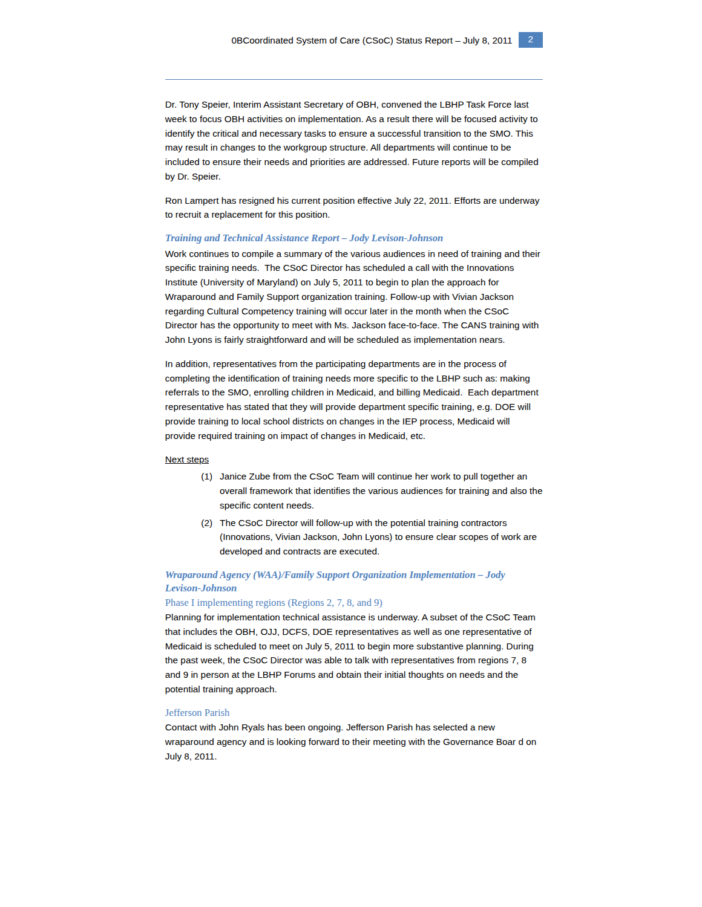0BCoordinated System of Care (CSoC) Status Report – July 8, 2011
2
Dr. Tony Speier, Interim Assistant Secretary of OBH, convened the LBHP Task Force last week to focus OBH activities on implementation. As a result there will be focused activity to identify the critical and necessary tasks to ensure a successful transition to the SMO. This may result in changes to the workgroup structure. All departments will continue to be included to ensure their needs and priorities are addressed. Future reports will be compiled by Dr. Speier.
Ron Lampert has resigned his current position effective July 22, 2011. Efforts are underway to recruit a replacement for this position.
Training and Technical Assistance Report – Jody Levison-Johnson
Work continues to compile a summary of the various audiences in need of training and their specific training needs. The CSoC Director has scheduled a call with the Innovations Institute (University of Maryland) on July 5, 2011 to begin to plan the approach for Wraparound and Family Support organization training. Follow-up with Vivian Jackson regarding Cultural Competency training will occur later in the month when the CSoC Director has the opportunity to meet with Ms. Jackson face-to-face. The CANS training with John Lyons is fairly straightforward and will be scheduled as implementation nears.
In addition, representatives from the participating departments are in the process of completing the identification of training needs more specific to the LBHP such as: making referrals to the SMO, enrolling children in Medicaid, and billing Medicaid. Each department representative has stated that they will provide department specific training, e.g. DOE will provide training to local school districts on changes in the IEP process, Medicaid will provide required training on impact of changes in Medicaid, etc.
Next steps
Janice Zube from the CSoC Team will continue her work to pull together an overall framework that identifies the various audiences for training and also the specific content needs.
The CSoC Director will follow-up with the potential training contractors (Innovations, Vivian Jackson, John Lyons) to ensure clear scopes of work are developed and contracts are executed.
Wraparound Agency (WAA)/Family Support Organization Implementation – Jody Levison-Johnson
Phase I implementing regions (Regions 2, 7, 8, and 9)
Planning for implementation technical assistance is underway. A subset of the CSoC Team that includes the OBH, OJJ, DCFS, DOE representatives as well as one representative of Medicaid is scheduled to meet on July 5, 2011 to begin more substantive planning. During the past week, the CSoC Director was able to talk with representatives from regions 7, 8 and 9 in person at the LBHP Forums and obtain their initial thoughts on needs and the potential training approach.
Jefferson Parish
Contact with John Ryals has been ongoing. Jefferson Parish has selected a new wraparound agency and is looking forward to their meeting with the Governance Boar d on July 8, 2011.